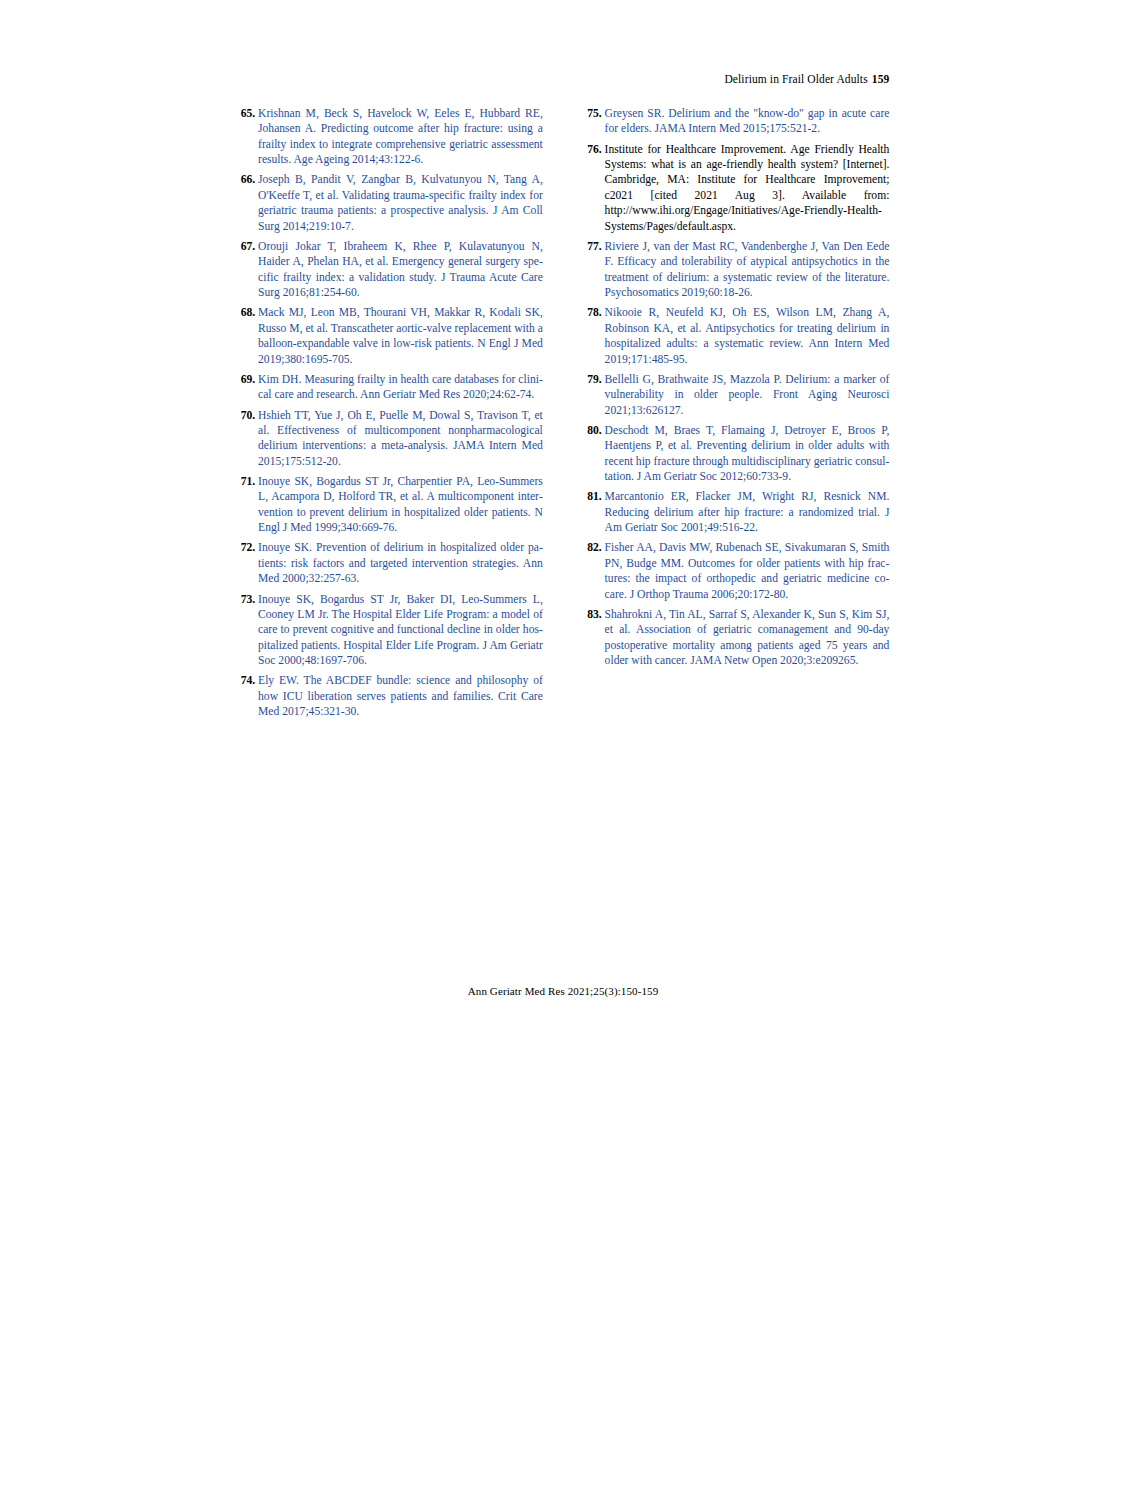Delirium in Frail Older Adults 159
65. Krishnan M, Beck S, Havelock W, Eeles E, Hubbard RE, Johansen A. Predicting outcome after hip fracture: using a frailty index to integrate comprehensive geriatric assessment results. Age Ageing 2014;43:122-6.
66. Joseph B, Pandit V, Zangbar B, Kulvatunyou N, Tang A, O'Keeffe T, et al. Validating trauma-specific frailty index for geriatric trauma patients: a prospective analysis. J Am Coll Surg 2014;219:10-7.
67. Orouji Jokar T, Ibraheem K, Rhee P, Kulavatunyou N, Haider A, Phelan HA, et al. Emergency general surgery specific frailty index: a validation study. J Trauma Acute Care Surg 2016;81:254-60.
68. Mack MJ, Leon MB, Thourani VH, Makkar R, Kodali SK, Russo M, et al. Transcatheter aortic-valve replacement with a balloon-expandable valve in low-risk patients. N Engl J Med 2019;380:1695-705.
69. Kim DH. Measuring frailty in health care databases for clinical care and research. Ann Geriatr Med Res 2020;24:62-74.
70. Hshieh TT, Yue J, Oh E, Puelle M, Dowal S, Travison T, et al. Effectiveness of multicomponent nonpharmacological delirium interventions: a meta-analysis. JAMA Intern Med 2015;175:512-20.
71. Inouye SK, Bogardus ST Jr, Charpentier PA, Leo-Summers L, Acampora D, Holford TR, et al. A multicomponent intervention to prevent delirium in hospitalized older patients. N Engl J Med 1999;340:669-76.
72. Inouye SK. Prevention of delirium in hospitalized older patients: risk factors and targeted intervention strategies. Ann Med 2000;32:257-63.
73. Inouye SK, Bogardus ST Jr, Baker DI, Leo-Summers L, Cooney LM Jr. The Hospital Elder Life Program: a model of care to prevent cognitive and functional decline in older hospitalized patients. Hospital Elder Life Program. J Am Geriatr Soc 2000;48:1697-706.
74. Ely EW. The ABCDEF bundle: science and philosophy of how ICU liberation serves patients and families. Crit Care Med 2017;45:321-30.
75. Greysen SR. Delirium and the "know-do" gap in acute care for elders. JAMA Intern Med 2015;175:521-2.
76. Institute for Healthcare Improvement. Age Friendly Health Systems: what is an age-friendly health system? [Internet]. Cambridge, MA: Institute for Healthcare Improvement; c2021 [cited 2021 Aug 3]. Available from: http://www.ihi.org/Engage/Initiatives/Age-Friendly-Health-Systems/Pages/default.aspx.
77. Riviere J, van der Mast RC, Vandenberghe J, Van Den Eede F. Efficacy and tolerability of atypical antipsychotics in the treatment of delirium: a systematic review of the literature. Psychosomatics 2019;60:18-26.
78. Nikooie R, Neufeld KJ, Oh ES, Wilson LM, Zhang A, Robinson KA, et al. Antipsychotics for treating delirium in hospitalized adults: a systematic review. Ann Intern Med 2019;171:485-95.
79. Bellelli G, Brathwaite JS, Mazzola P. Delirium: a marker of vulnerability in older people. Front Aging Neurosci 2021;13:626127.
80. Deschodt M, Braes T, Flamaing J, Detroyer E, Broos P, Haentjens P, et al. Preventing delirium in older adults with recent hip fracture through multidisciplinary geriatric consultation. J Am Geriatr Soc 2012;60:733-9.
81. Marcantonio ER, Flacker JM, Wright RJ, Resnick NM. Reducing delirium after hip fracture: a randomized trial. J Am Geriatr Soc 2001;49:516-22.
82. Fisher AA, Davis MW, Rubenach SE, Sivakumaran S, Smith PN, Budge MM. Outcomes for older patients with hip fractures: the impact of orthopedic and geriatric medicine cocare. J Orthop Trauma 2006;20:172-80.
83. Shahrokni A, Tin AL, Sarraf S, Alexander K, Sun S, Kim SJ, et al. Association of geriatric comanagement and 90-day postoperative mortality among patients aged 75 years and older with cancer. JAMA Netw Open 2020;3:e209265.
Ann Geriatr Med Res 2021;25(3):150-159